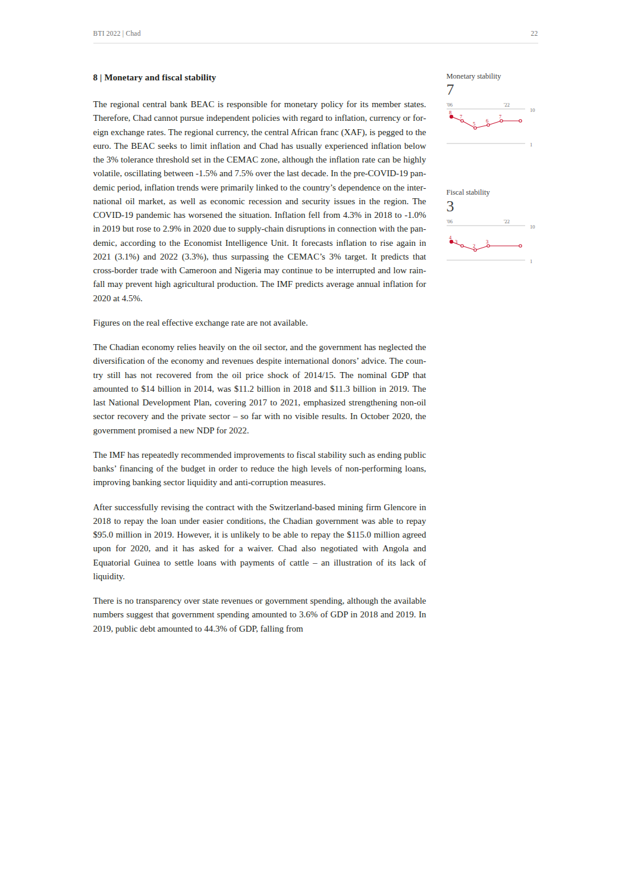BTI 2022 | Chad
22
8 | Monetary and fiscal stability
The regional central bank BEAC is responsible for monetary policy for its member states. Therefore, Chad cannot pursue independent policies with regard to inflation, currency or foreign exchange rates. The regional currency, the central African franc (XAF), is pegged to the euro. The BEAC seeks to limit inflation and Chad has usually experienced inflation below the 3% tolerance threshold set in the CEMAC zone, although the inflation rate can be highly volatile, oscillating between -1.5% and 7.5% over the last decade. In the pre-COVID-19 pandemic period, inflation trends were primarily linked to the country’s dependence on the international oil market, as well as economic recession and security issues in the region. The COVID-19 pandemic has worsened the situation. Inflation fell from 4.3% in 2018 to -1.0% in 2019 but rose to 2.9% in 2020 due to supply-chain disruptions in connection with the pandemic, according to the Economist Intelligence Unit. It forecasts inflation to rise again in 2021 (3.1%) and 2022 (3.3%), thus surpassing the CEMAC’s 3% target. It predicts that cross-border trade with Cameroon and Nigeria may continue to be interrupted and low rainfall may prevent high agricultural production. The IMF predicts average annual inflation for 2020 at 4.5%.
Figures on the real effective exchange rate are not available.
The Chadian economy relies heavily on the oil sector, and the government has neglected the diversification of the economy and revenues despite international donors’ advice. The country still has not recovered from the oil price shock of 2014/15. The nominal GDP that amounted to $14 billion in 2014, was $11.2 billion in 2018 and $11.3 billion in 2019. The last National Development Plan, covering 2017 to 2021, emphasized strengthening non-oil sector recovery and the private sector – so far with no visible results. In October 2020, the government promised a new NDP for 2022.
The IMF has repeatedly recommended improvements to fiscal stability such as ending public banks’ financing of the budget in order to reduce the high levels of non-performing loans, improving banking sector liquidity and anti-corruption measures.
After successfully revising the contract with the Switzerland-based mining firm Glencore in 2018 to repay the loan under easier conditions, the Chadian government was able to repay $95.0 million in 2019. However, it is unlikely to be able to repay the $115.0 million agreed upon for 2020, and it has asked for a waiver. Chad also negotiated with Angola and Equatorial Guinea to settle loans with payments of cattle – an illustration of its lack of liquidity.
There is no transparency over state revenues or government spending, although the available numbers suggest that government spending amounted to 3.6% of GDP in 2018 and 2019. In 2019, public debt amounted to 44.3% of GDP, falling from
Monetary stability
7
'06 '22 10 1 8 7 5 6 7
Fiscal stability
3
'06 '22 10 1 4 3 2 3